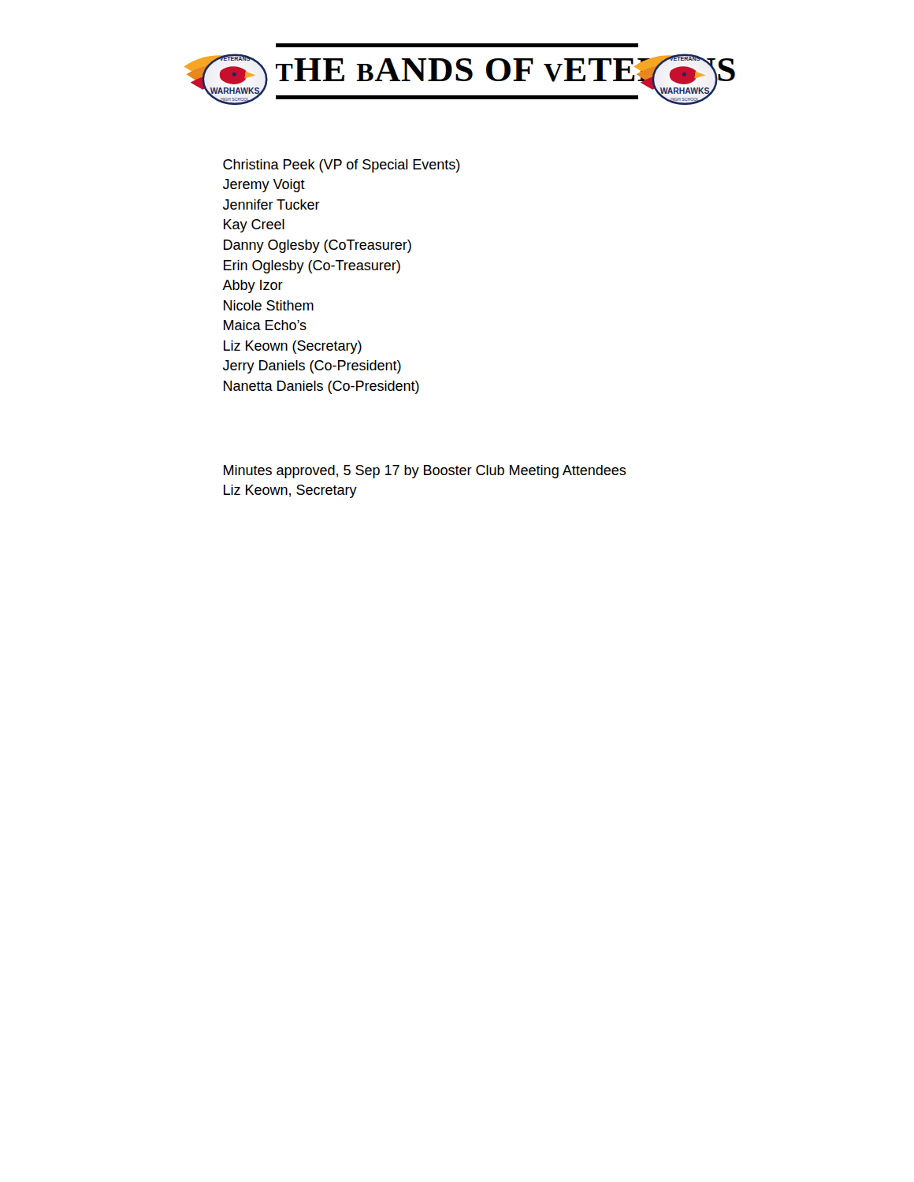VETERANS WARHAWKS HIGH SCHOOL
THE BANDS OF VETERANS
VETERANS WARHAWKS HIGH SCHOOL
Christina Peek (VP of Special Events)
Jeremy Voigt
Jennifer Tucker
Kay Creel
Danny Oglesby (CoTreasurer)
Erin Oglesby (Co-Treasurer)
Abby Izor
Nicole Stithem
Maica Echo’s
Liz Keown (Secretary)
Jerry Daniels (Co-President)
Nanetta Daniels (Co-President)
Minutes approved, 5 Sep 17 by Booster Club Meeting Attendees
Liz Keown, Secretary